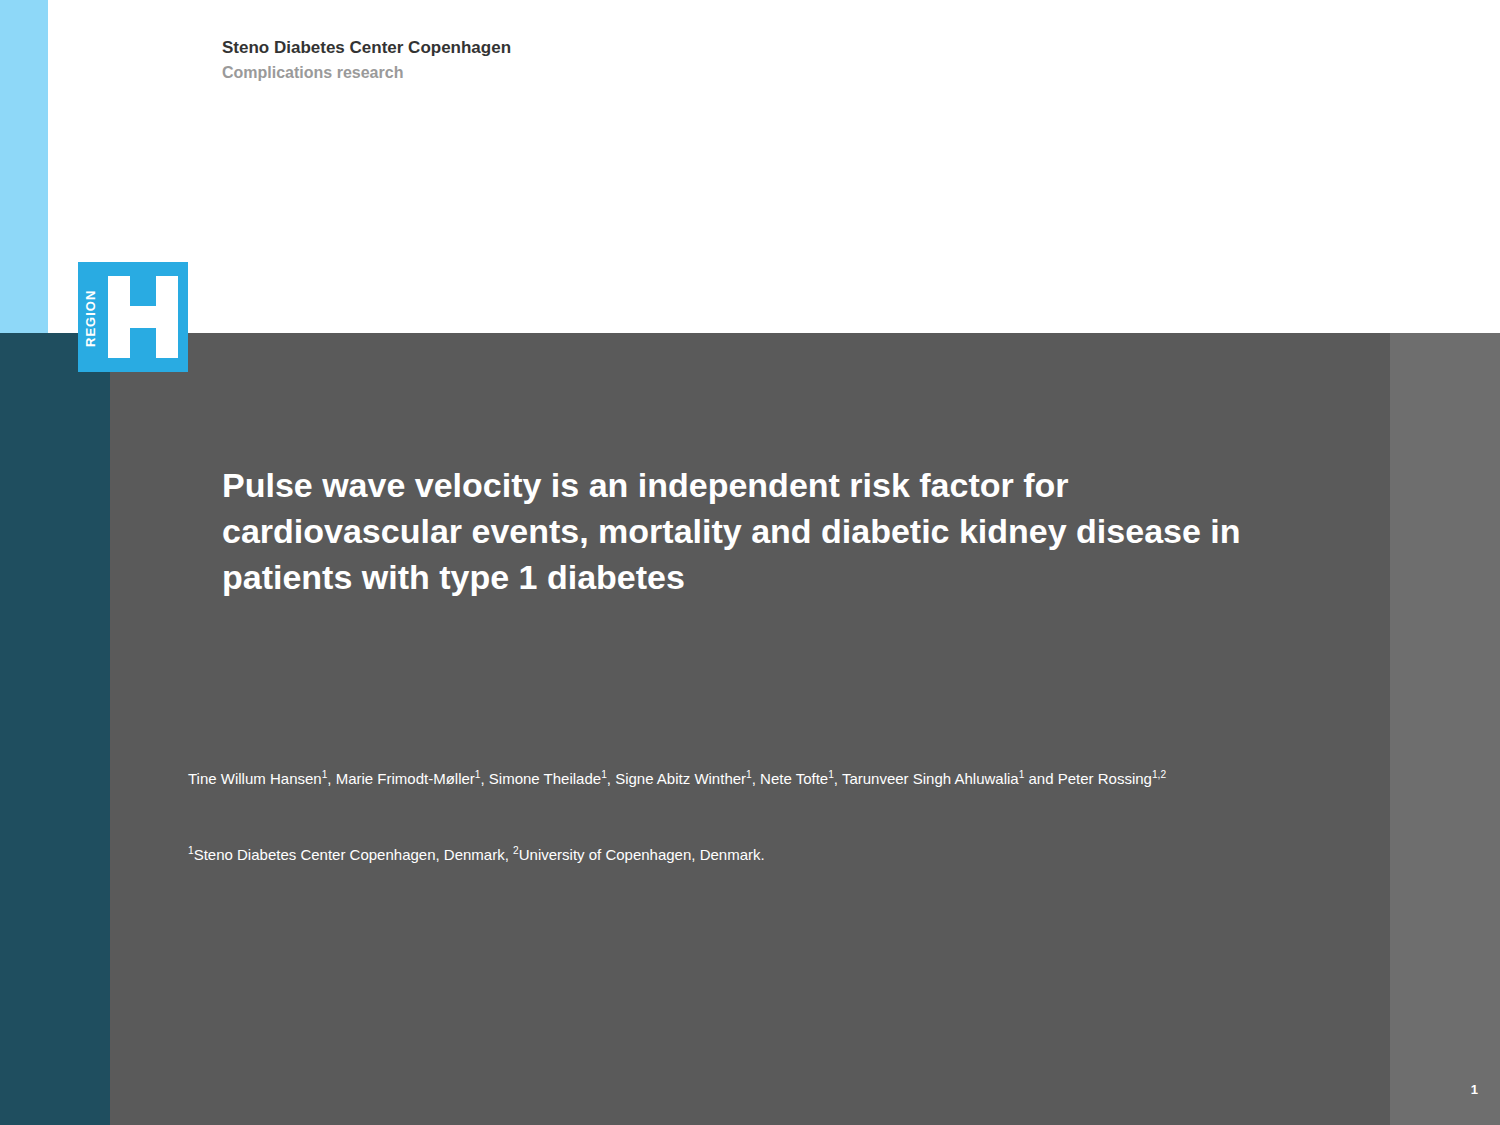Steno Diabetes Center Copenhagen
Complications research
REGION
Pulse wave velocity is an independent risk factor for cardiovascular events, mortality and diabetic kidney disease in patients with type 1 diabetes
Tine Willum Hansen1, Marie Frimodt-Møller1, Simone Theilade1, Signe Abitz Winther1, Nete Tofte1, Tarunveer Singh Ahluwalia1 and Peter Rossing1,2
1Steno Diabetes Center Copenhagen, Denmark, 2University of Copenhagen, Denmark.
1